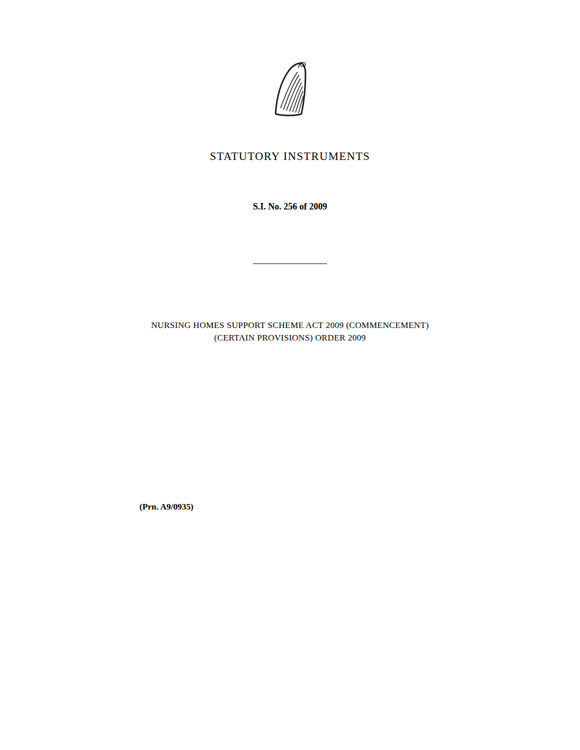STATUTORY INSTRUMENTS
S.I. No. 256 of 2009
NURSING HOMES SUPPORT SCHEME ACT 2009 (COMMENCEMENT)
(CERTAIN PROVISIONS) ORDER 2009
(Prn. A9/0935)